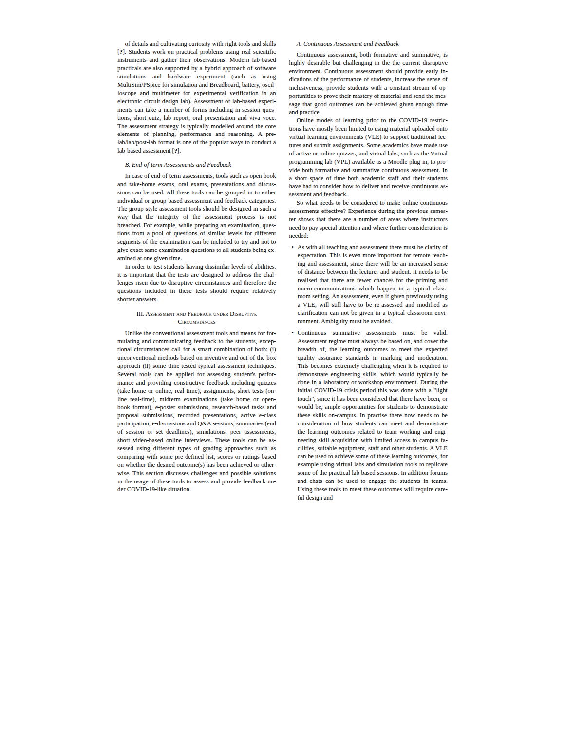of details and cultivating curiosity with right tools and skills [?]. Students work on practical problems using real scientific instruments and gather their observations. Modern lab-based practicals are also supported by a hybrid approach of software simulations and hardware experiment (such as using MultiSim/PSpice for simulation and Breadboard, battery, oscilloscope and multimeter for experimental verification in an electronic circuit design lab). Assessment of lab-based experiments can take a number of forms including in-session questions, short quiz, lab report, oral presentation and viva voce. The assessment strategy is typically modelled around the core elements of planning, performance and reasoning. A pre-lab/lab/post-lab format is one of the popular ways to conduct a lab-based assessment [?].
B. End-of-term Assessments and Feedback
In case of end-of-term assessments, tools such as open book and take-home exams, oral exams, presentations and discussions can be used. All these tools can be grouped in to either individual or group-based assessment and feedback categories. The group-style assessment tools should be designed in such a way that the integrity of the assessment process is not breached. For example, while preparing an examination, questions from a pool of questions of similar levels for different segments of the examination can be included to try and not to give exact same examination questions to all students being examined at one given time.
In order to test students having dissimilar levels of abilities, it is important that the tests are designed to address the challenges risen due to disruptive circumstances and therefore the questions included in these tests should require relatively shorter answers.
III. Assessment and Feedback under Disruptive Circumstances
Unlike the conventional assessment tools and means for formulating and communicating feedback to the students, exceptional circumstances call for a smart combination of both: (i) unconventional methods based on inventive and out-of-the-box approach (ii) some time-tested typical assessment techniques. Several tools can be applied for assessing student's performance and providing constructive feedback including quizzes (take-home or online, real time), assignments, short tests (online real-time), midterm examinations (take home or open-book format), e-poster submissions, research-based tasks and proposal submissions, recorded presentations, active e-class participation, e-discussions and Q&A sessions, summaries (end of session or set deadlines), simulations, peer assessments, short video-based online interviews. These tools can be assessed using different types of grading approaches such as comparing with some pre-defined list, scores or ratings based on whether the desired outcome(s) has been achieved or otherwise. This section discusses challenges and possible solutions in the usage of these tools to assess and provide feedback under COVID-19-like situation.
A. Continuous Assessment and Feedback
Continuous assessment, both formative and summative, is highly desirable but challenging in the the current disruptive environment. Continuous assessment should provide early indications of the performance of students, increase the sense of inclusiveness, provide students with a constant stream of opportunities to prove their mastery of material and send the message that good outcomes can be achieved given enough time and practice.
Online modes of learning prior to the COVID-19 restrictions have mostly been limited to using material uploaded onto virtual learning environments (VLE) to support traditional lectures and submit assignments. Some academics have made use of active or online quizzes, and virtual labs, such as the Virtual programming lab (VPL) available as a Moodle plug-in, to provide both formative and summative continuous assessment. In a short space of time both academic staff and their students have had to consider how to deliver and receive continuous assessment and feedback.
So what needs to be considered to make online continuous assessments effective? Experience during the previous semester shows that there are a number of areas where instructors need to pay special attention and where further consideration is needed:
As with all teaching and assessment there must be clarity of expectation. This is even more important for remote teaching and assessment, since there will be an increased sense of distance between the lecturer and student. It needs to be realised that there are fewer chances for the priming and micro-communications which happen in a typical classroom setting. An assessment, even if given previously using a VLE, will still have to be re-assessed and modified as clarification can not be given in a typical classroom environment. Ambiguity must be avoided.
Continuous summative assessments must be valid. Assessment regime must always be based on, and cover the breadth of, the learning outcomes to meet the expected quality assurance standards in marking and moderation. This becomes extremely challenging when it is required to demonstrate engineering skills, which would typically be done in a laboratory or workshop environment. During the initial COVID-19 crisis period this was done with a "light touch", since it has been considered that there have been, or would be, ample opportunities for students to demonstrate these skills on-campus. In practise there now needs to be consideration of how students can meet and demonstrate the learning outcomes related to team working and engineering skill acquisition with limited access to campus facilities, suitable equipment, staff and other students. A VLE can be used to achieve some of these learning outcomes, for example using virtual labs and simulation tools to replicate some of the practical lab based sessions. In addition forums and chats can be used to engage the students in teams. Using these tools to meet these outcomes will require careful design and